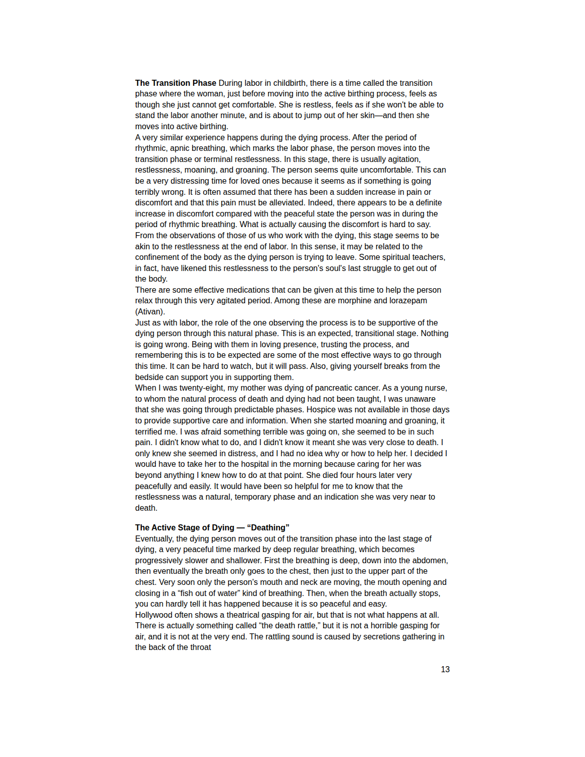The Transition Phase During labor in childbirth, there is a time called the transition phase where the woman, just before moving into the active birthing process, feels as though she just cannot get comfortable. She is restless, feels as if she won't be able to stand the labor another minute, and is about to jump out of her skin—and then she moves into active birthing.
A very similar experience happens during the dying process. After the period of rhythmic, apnic breathing, which marks the labor phase, the person moves into the transition phase or terminal restlessness. In this stage, there is usually agitation, restlessness, moaning, and groaning. The person seems quite uncomfortable. This can be a very distressing time for loved ones because it seems as if something is going terribly wrong. It is often assumed that there has been a sudden increase in pain or discomfort and that this pain must be alleviated. Indeed, there appears to be a definite increase in discomfort compared with the peaceful state the person was in during the period of rhythmic breathing. What is actually causing the discomfort is hard to say. From the observations of those of us who work with the dying, this stage seems to be akin to the restlessness at the end of labor. In this sense, it may be related to the confinement of the body as the dying person is trying to leave. Some spiritual teachers, in fact, have likened this restlessness to the person's soul's last struggle to get out of the body.
There are some effective medications that can be given at this time to help the person relax through this very agitated period. Among these are morphine and lorazepam (Ativan).
Just as with labor, the role of the one observing the process is to be supportive of the dying person through this natural phase. This is an expected, transitional stage. Nothing is going wrong. Being with them in loving presence, trusting the process, and remembering this is to be expected are some of the most effective ways to go through this time. It can be hard to watch, but it will pass. Also, giving yourself breaks from the bedside can support you in supporting them.
When I was twenty-eight, my mother was dying of pancreatic cancer. As a young nurse, to whom the natural process of death and dying had not been taught, I was unaware that she was going through predictable phases. Hospice was not available in those days to provide supportive care and information. When she started moaning and groaning, it terrified me. I was afraid something terrible was going on, she seemed to be in such pain. I didn't know what to do, and I didn't know it meant she was very close to death. I only knew she seemed in distress, and I had no idea why or how to help her. I decided I would have to take her to the hospital in the morning because caring for her was beyond anything I knew how to do at that point. She died four hours later very peacefully and easily. It would have been so helpful for me to know that the restlessness was a natural, temporary phase and an indication she was very near to death.
The Active Stage of Dying — “Deathing”
Eventually, the dying person moves out of the transition phase into the last stage of dying, a very peaceful time marked by deep regular breathing, which becomes progressively slower and shallower. First the breathing is deep, down into the abdomen, then eventually the breath only goes to the chest, then just to the upper part of the chest. Very soon only the person's mouth and neck are moving, the mouth opening and closing in a “fish out of water” kind of breathing. Then, when the breath actually stops, you can hardly tell it has happened because it is so peaceful and easy.
Hollywood often shows a theatrical gasping for air, but that is not what happens at all. There is actually something called “the death rattle,” but it is not a horrible gasping for air, and it is not at the very end. The rattling sound is caused by secretions gathering in the back of the throat
13